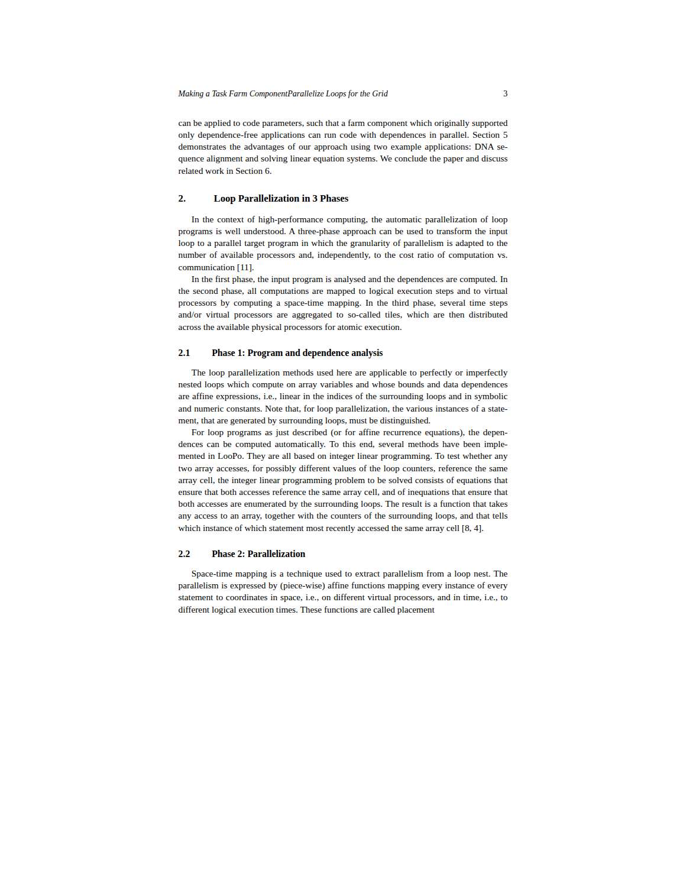Making a Task Farm ComponentParallelize Loops for the Grid 3
can be applied to code parameters, such that a farm component which originally supported only dependence-free applications can run code with dependences in parallel. Section 5 demonstrates the advantages of our approach using two example applications: DNA sequence alignment and solving linear equation systems. We conclude the paper and discuss related work in Section 6.
2. Loop Parallelization in 3 Phases
In the context of high-performance computing, the automatic parallelization of loop programs is well understood. A three-phase approach can be used to transform the input loop to a parallel target program in which the granularity of parallelism is adapted to the number of available processors and, independently, to the cost ratio of computation vs. communication [11].
In the first phase, the input program is analysed and the dependences are computed. In the second phase, all computations are mapped to logical execution steps and to virtual processors by computing a space-time mapping. In the third phase, several time steps and/or virtual processors are aggregated to so-called tiles, which are then distributed across the available physical processors for atomic execution.
2.1 Phase 1: Program and dependence analysis
The loop parallelization methods used here are applicable to perfectly or imperfectly nested loops which compute on array variables and whose bounds and data dependences are affine expressions, i.e., linear in the indices of the surrounding loops and in symbolic and numeric constants. Note that, for loop parallelization, the various instances of a statement, that are generated by surrounding loops, must be distinguished.
For loop programs as just described (or for affine recurrence equations), the dependences can be computed automatically. To this end, several methods have been implemented in LooPo. They are all based on integer linear programming. To test whether any two array accesses, for possibly different values of the loop counters, reference the same array cell, the integer linear programming problem to be solved consists of equations that ensure that both accesses reference the same array cell, and of inequations that ensure that both accesses are enumerated by the surrounding loops. The result is a function that takes any access to an array, together with the counters of the surrounding loops, and that tells which instance of which statement most recently accessed the same array cell [8, 4].
2.2 Phase 2: Parallelization
Space-time mapping is a technique used to extract parallelism from a loop nest. The parallelism is expressed by (piece-wise) affine functions mapping every instance of every statement to coordinates in space, i.e., on different virtual processors, and in time, i.e., to different logical execution times. These functions are called placement